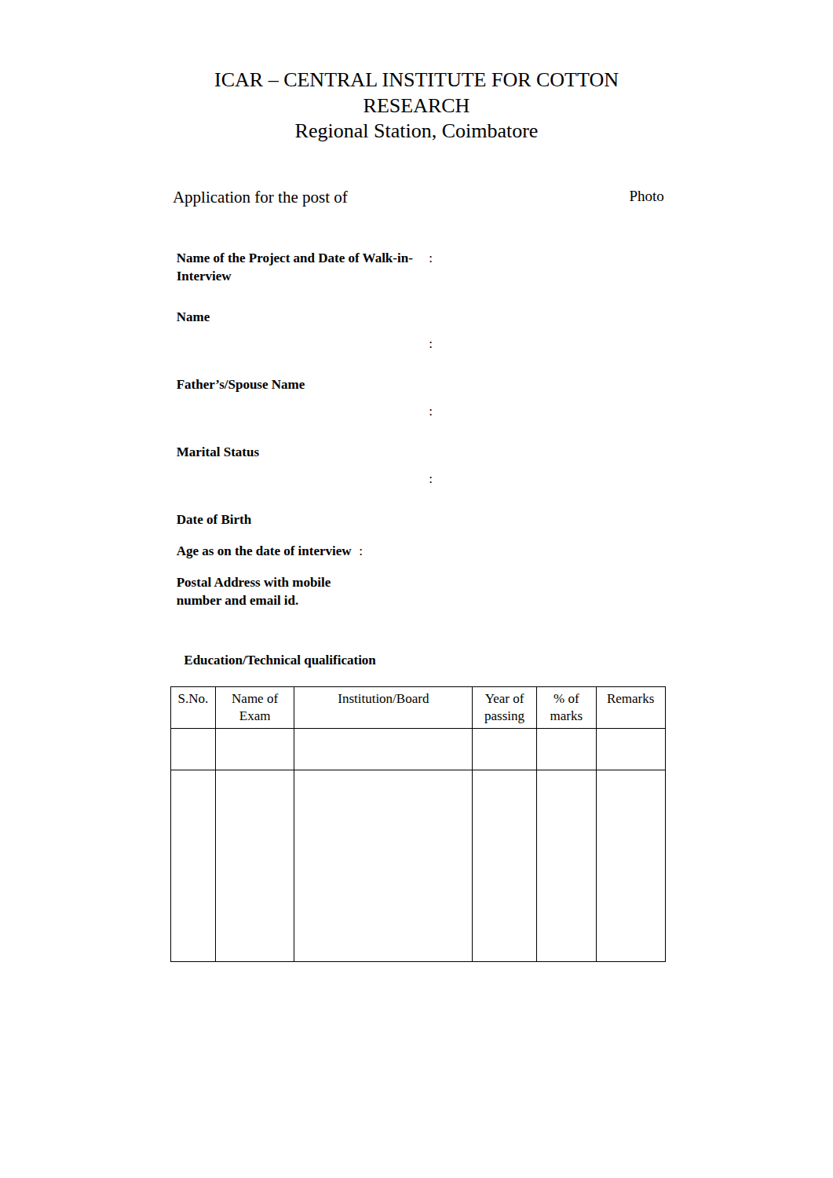ICAR – CENTRAL INSTITUTE FOR COTTON RESEARCH Regional Station, Coimbatore
Application for the post of Photo
Name of the Project and Date of Walk-in-Interview
:
Name
:
Father’s/Spouse Name
:
Marital Status
:
Date of Birth
Age as on the date of interview
:
Postal Address with mobile
number and email id.
Education/Technical qualification
| S.No. | Name of Exam | Institution/Board | Year of passing | % of marks | Remarks |
| --- | --- | --- | --- | --- | --- |